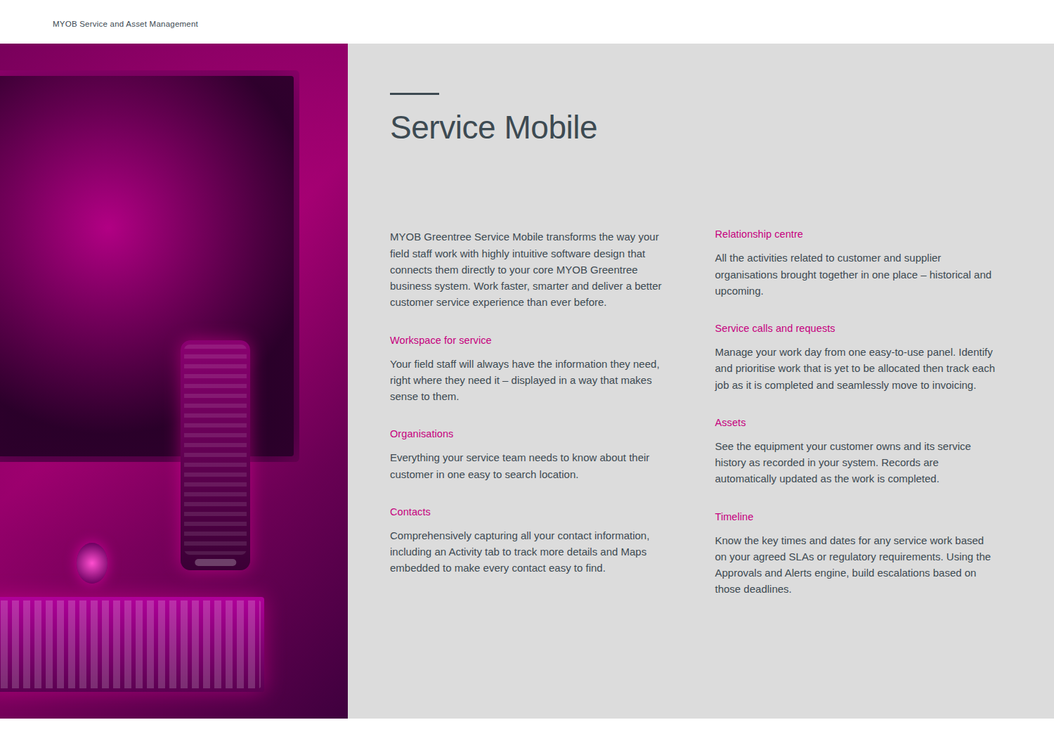MYOB Service and Asset Management
Service Mobile
MYOB Greentree Service Mobile transforms the way your field staff work with highly intuitive software design that connects them directly to your core MYOB Greentree business system. Work faster, smarter and deliver a better customer service experience than ever before.
Workspace for service
Your field staff will always have the information they need, right where they need it – displayed in a way that makes sense to them.
Organisations
Everything your service team needs to know about their customer in one easy to search location.
Contacts
Comprehensively capturing all your contact information, including an Activity tab to track more details and Maps embedded to make every contact easy to find.
Relationship centre
All the activities related to customer and supplier organisations brought together in one place – historical and upcoming.
Service calls and requests
Manage your work day from one easy-to-use panel. Identify and prioritise work that is yet to be allocated then track each job as it is completed and seamlessly move to invoicing.
Assets
See the equipment your customer owns and its service history as recorded in your system. Records are automatically updated as the work is completed.
Timeline
Know the key times and dates for any service work based on your agreed SLAs or regulatory requirements. Using the Approvals and Alerts engine, build escalations based on those deadlines.